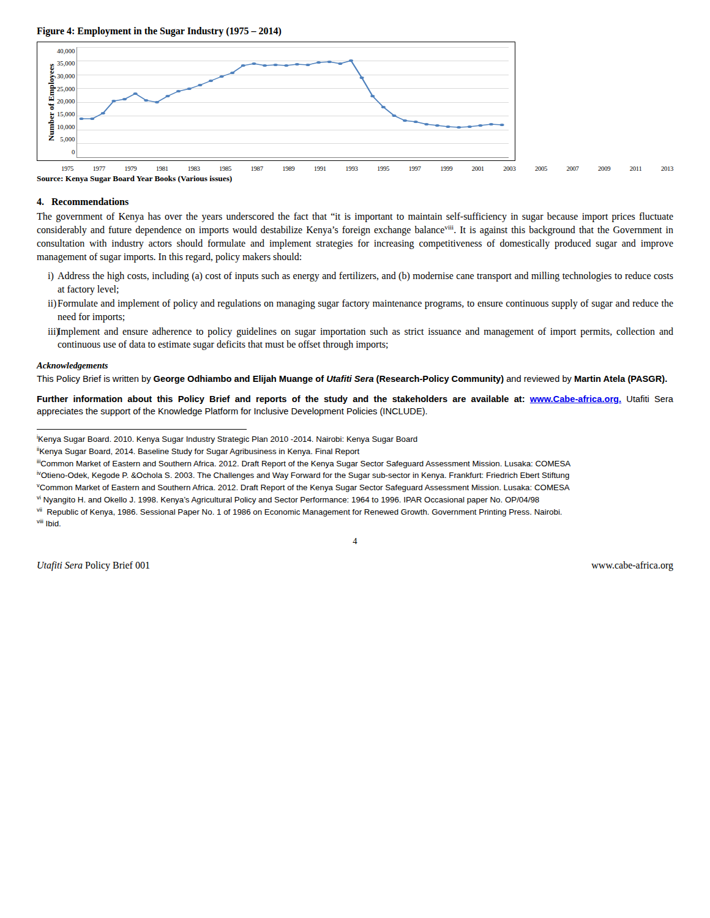Figure 4: Employment in the Sugar Industry (1975 – 2014)
Number of Employees
40,000
35,000
30,000
25,000
20,000
15,000
10,000
5,000
0
19751977197919811983198519871989199119931995199719992001200320052007200920112013
Source: Kenya Sugar Board Year Books (Various issues)
4. Recommendations
The government of Kenya has over the years underscored the fact that “it is important to maintain self-sufficiency in sugar because import prices fluctuate considerably and future dependence on imports would destabilize Kenya’s foreign exchange balanceviii. It is against this background that the Government in consultation with industry actors should formulate and implement strategies for increasing competitiveness of domestically produced sugar and improve management of sugar imports. In this regard, policy makers should:
i) Address the high costs, including (a) cost of inputs such as energy and fertilizers, and (b) modernise cane transport and milling technologies to reduce costs at factory level;
ii) Formulate and implement of policy and regulations on managing sugar factory maintenance programs, to ensure continuous supply of sugar and reduce the need for imports;
iii) Implement and ensure adherence to policy guidelines on sugar importation such as strict issuance and management of import permits, collection and continuous use of data to estimate sugar deficits that must be offset through imports;
Acknowledgements
This Policy Brief is written by George Odhiambo and Elijah Muange of Utafiti Sera (Research-Policy Community) and reviewed by Martin Atela (PASGR).
Further information about this Policy Brief and reports of the study and the stakeholders are available at: www.Cabe-africa.org. Utafiti Sera appreciates the support of the Knowledge Platform for Inclusive Development Policies (INCLUDE).
iKenya Sugar Board. 2010. Kenya Sugar Industry Strategic Plan 2010 -2014. Nairobi: Kenya Sugar Board
iiKenya Sugar Board, 2014. Baseline Study for Sugar Agribusiness in Kenya. Final Report
iiiCommon Market of Eastern and Southern Africa. 2012. Draft Report of the Kenya Sugar Sector Safeguard Assessment Mission. Lusaka: COMESA
ivOtieno-Odek, Kegode P. &Ochola S. 2003. The Challenges and Way Forward for the Sugar sub-sector in Kenya. Frankfurt: Friedrich Ebert Stiftung
vCommon Market of Eastern and Southern Africa. 2012. Draft Report of the Kenya Sugar Sector Safeguard Assessment Mission. Lusaka: COMESA
vi Nyangito H. and Okello J. 1998. Kenya’s Agricultural Policy and Sector Performance: 1964 to 1996. IPAR Occasional paper No. OP/04/98
vii Republic of Kenya, 1986. Sessional Paper No. 1 of 1986 on Economic Management for Renewed Growth. Government Printing Press. Nairobi.
viii Ibid.
4
Utafiti Sera Policy Brief 001
www.cabe-africa.org